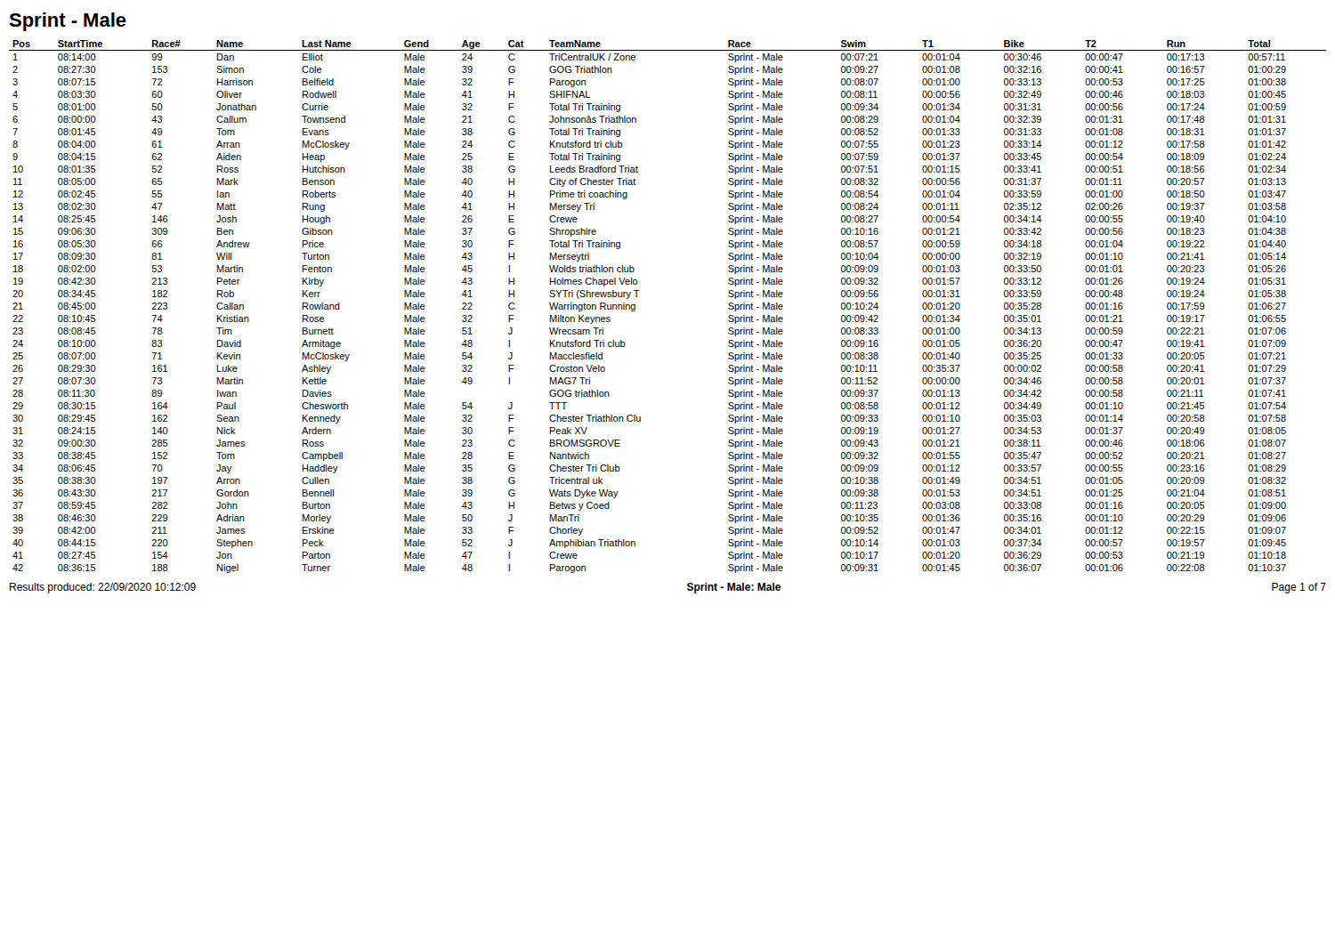Sprint - Male
| Pos | StartTime | Race# | Name | Last Name | Gend | Age | Cat | TeamName | Race | Swim | T1 | Bike | T2 | Run | Total |
| --- | --- | --- | --- | --- | --- | --- | --- | --- | --- | --- | --- | --- | --- | --- | --- |
| 1 | 08:14:00 | 99 | Dan | Elliot | Male | 24 | C | TriCentralUK / Zone | Sprint - Male | 00:07:21 | 00:01:04 | 00:30:46 | 00:00:47 | 00:17:13 | 00:57:11 |
| 2 | 08:27:30 | 153 | Simon | Cole | Male | 39 | G | GOG Triathlon | Sprint - Male | 00:09:27 | 00:01:08 | 00:32:16 | 00:00:41 | 00:16:57 | 01:00:29 |
| 3 | 08:07:15 | 72 | Harrison | Belfield | Male | 32 | F | Parogon | Sprint - Male | 00:08:07 | 00:01:00 | 00:33:13 | 00:00:53 | 00:17:25 | 01:00:38 |
| 4 | 08:03:30 | 60 | Oliver | Rodwell | Male | 41 | H | SHIFNAL | Sprint - Male | 00:08:11 | 00:00:56 | 00:32:49 | 00:00:46 | 00:18:03 | 01:00:45 |
| 5 | 08:01:00 | 50 | Jonathan | Currie | Male | 32 | F | Total Tri Training | Sprint - Male | 00:09:34 | 00:01:34 | 00:31:31 | 00:00:56 | 00:17:24 | 01:00:59 |
| 6 | 08:00:00 | 43 | Callum | Townsend | Male | 21 | C | Johnsonâs Triathlon | Sprint - Male | 00:08:29 | 00:01:04 | 00:32:39 | 00:01:31 | 00:17:48 | 01:01:31 |
| 7 | 08:01:45 | 49 | Tom | Evans | Male | 38 | G | Total Tri Training | Sprint - Male | 00:08:52 | 00:01:33 | 00:31:33 | 00:01:08 | 00:18:31 | 01:01:37 |
| 8 | 08:04:00 | 61 | Arran | McCloskey | Male | 24 | C | Knutsford tri club | Sprint - Male | 00:07:55 | 00:01:23 | 00:33:14 | 00:01:12 | 00:17:58 | 01:01:42 |
| 9 | 08:04:15 | 62 | Aiden | Heap | Male | 25 | E | Total Tri Training | Sprint - Male | 00:07:59 | 00:01:37 | 00:33:45 | 00:00:54 | 00:18:09 | 01:02:24 |
| 10 | 08:01:35 | 52 | Ross | Hutchison | Male | 38 | G | Leeds Bradford Triat | Sprint - Male | 00:07:51 | 00:01:15 | 00:33:41 | 00:00:51 | 00:18:56 | 01:02:34 |
| 11 | 08:05:00 | 65 | Mark | Benson | Male | 40 | H | City of Chester Triat | Sprint - Male | 00:08:32 | 00:00:56 | 00:31:37 | 00:01:11 | 00:20:57 | 01:03:13 |
| 12 | 08:02:45 | 55 | Ian | Roberts | Male | 40 | H | Prime tri coaching | Sprint - Male | 00:08:54 | 00:01:04 | 00:33:59 | 00:01:00 | 00:18:50 | 01:03:47 |
| 13 | 08:02:30 | 47 | Matt | Rung | Male | 41 | H | Mersey Tri | Sprint - Male | 00:08:24 | 00:01:11 | 02:35:12 | 02:00:26 | 00:19:37 | 01:03:58 |
| 14 | 08:25:45 | 146 | Josh | Hough | Male | 26 | E | Crewe | Sprint - Male | 00:08:27 | 00:00:54 | 00:34:14 | 00:00:55 | 00:19:40 | 01:04:10 |
| 15 | 09:06:30 | 309 | Ben | Gibson | Male | 37 | G | Shropshire | Sprint - Male | 00:10:16 | 00:01:21 | 00:33:42 | 00:00:56 | 00:18:23 | 01:04:38 |
| 16 | 08:05:30 | 66 | Andrew | Price | Male | 30 | F | Total Tri Training | Sprint - Male | 00:08:57 | 00:00:59 | 00:34:18 | 00:01:04 | 00:19:22 | 01:04:40 |
| 17 | 08:09:30 | 81 | Will | Turton | Male | 43 | H | Merseytri | Sprint - Male | 00:10:04 | 00:00:00 | 00:32:19 | 00:01:10 | 00:21:41 | 01:05:14 |
| 18 | 08:02:00 | 53 | Martin | Fenton | Male | 45 | I | Wolds triathlon club | Sprint - Male | 00:09:09 | 00:01:03 | 00:33:50 | 00:01:01 | 00:20:23 | 01:05:26 |
| 19 | 08:42:30 | 213 | Peter | Kirby | Male | 43 | H | Holmes Chapel Velo | Sprint - Male | 00:09:32 | 00:01:57 | 00:33:12 | 00:01:26 | 00:19:24 | 01:05:31 |
| 20 | 08:34:45 | 182 | Rob | Kerr | Male | 41 | H | SYTri (Shrewsbury T | Sprint - Male | 00:09:56 | 00:01:31 | 00:33:59 | 00:00:48 | 00:19:24 | 01:05:38 |
| 21 | 08:45:00 | 223 | Callan | Rowland | Male | 22 | C | Warrington Running | Sprint - Male | 00:10:24 | 00:01:20 | 00:35:28 | 00:01:16 | 00:17:59 | 01:06:27 |
| 22 | 08:10:45 | 74 | Kristian | Rose | Male | 32 | F | Milton Keynes | Sprint - Male | 00:09:42 | 00:01:34 | 00:35:01 | 00:01:21 | 00:19:17 | 01:06:55 |
| 23 | 08:08:45 | 78 | Tim | Burnett | Male | 51 | J | Wrecsam Tri | Sprint - Male | 00:08:33 | 00:01:00 | 00:34:13 | 00:00:59 | 00:22:21 | 01:07:06 |
| 24 | 08:10:00 | 83 | David | Armitage | Male | 48 | I | Knutsford Tri club | Sprint - Male | 00:09:16 | 00:01:05 | 00:36:20 | 00:00:47 | 00:19:41 | 01:07:09 |
| 25 | 08:07:00 | 71 | Kevin | McCloskey | Male | 54 | J | Macclesfield | Sprint - Male | 00:08:38 | 00:01:40 | 00:35:25 | 00:01:33 | 00:20:05 | 01:07:21 |
| 26 | 08:29:30 | 161 | Luke | Ashley | Male | 32 | F | Croston Velo | Sprint - Male | 00:10:11 | 00:35:37 | 00:00:02 | 00:00:58 | 00:20:41 | 01:07:29 |
| 27 | 08:07:30 | 73 | Martin | Kettle | Male | 49 | I | MAG7 Tri | Sprint - Male | 00:11:52 | 00:00:00 | 00:34:46 | 00:00:58 | 00:20:01 | 01:07:37 |
| 28 | 08:11:30 | 89 | Iwan | Davies | Male | | | GOG triathlon | Sprint - Male | 00:09:37 | 00:01:13 | 00:34:42 | 00:00:58 | 00:21:11 | 01:07:41 |
| 29 | 08:30:15 | 164 | Paul | Chesworth | Male | 54 | J | TTT | Sprint - Male | 00:08:58 | 00:01:12 | 00:34:49 | 00:01:10 | 00:21:45 | 01:07:54 |
| 30 | 08:29:45 | 162 | Sean | Kennedy | Male | 32 | F | Chester Triathlon Clu | Sprint - Male | 00:09:33 | 00:01:10 | 00:35:03 | 00:01:14 | 00:20:58 | 01:07:58 |
| 31 | 08:24:15 | 140 | Nick | Ardern | Male | 30 | F | Peak XV | Sprint - Male | 00:09:19 | 00:01:27 | 00:34:53 | 00:01:37 | 00:20:49 | 01:08:05 |
| 32 | 09:00:30 | 285 | James | Ross | Male | 23 | C | BROMSGROVE | Sprint - Male | 00:09:43 | 00:01:21 | 00:38:11 | 00:00:46 | 00:18:06 | 01:08:07 |
| 33 | 08:38:45 | 152 | Tom | Campbell | Male | 28 | E | Nantwich | Sprint - Male | 00:09:32 | 00:01:55 | 00:35:47 | 00:00:52 | 00:20:21 | 01:08:27 |
| 34 | 08:06:45 | 70 | Jay | Haddley | Male | 35 | G | Chester Tri Club | Sprint - Male | 00:09:09 | 00:01:12 | 00:33:57 | 00:00:55 | 00:23:16 | 01:08:29 |
| 35 | 08:38:30 | 197 | Arron | Cullen | Male | 38 | G | Tricentral uk | Sprint - Male | 00:10:38 | 00:01:49 | 00:34:51 | 00:01:05 | 00:20:09 | 01:08:32 |
| 36 | 08:43:30 | 217 | Gordon | Bennell | Male | 39 | G | Wats Dyke Way | Sprint - Male | 00:09:38 | 00:01:53 | 00:34:51 | 00:01:25 | 00:21:04 | 01:08:51 |
| 37 | 08:59:45 | 282 | John | Burton | Male | 43 | H | Betws y Coed | Sprint - Male | 00:11:23 | 00:03:08 | 00:33:08 | 00:01:16 | 00:20:05 | 01:09:00 |
| 38 | 08:46:30 | 229 | Adrian | Morley | Male | 50 | J | ManTri | Sprint - Male | 00:10:35 | 00:01:36 | 00:35:16 | 00:01:10 | 00:20:29 | 01:09:06 |
| 39 | 08:42:00 | 211 | James | Erskine | Male | 33 | F | Chorley | Sprint - Male | 00:09:52 | 00:01:47 | 00:34:01 | 00:01:12 | 00:22:15 | 01:09:07 |
| 40 | 08:44:15 | 220 | Stephen | Peck | Male | 52 | J | Amphibian Triathlon | Sprint - Male | 00:10:14 | 00:01:03 | 00:37:34 | 00:00:57 | 00:19:57 | 01:09:45 |
| 41 | 08:27:45 | 154 | Jon | Parton | Male | 47 | I | Crewe | Sprint - Male | 00:10:17 | 00:01:20 | 00:36:29 | 00:00:53 | 00:21:19 | 01:10:18 |
| 42 | 08:36:15 | 188 | Nigel | Turner | Male | 48 | I | Parogon | Sprint - Male | 00:09:31 | 00:01:45 | 00:36:07 | 00:01:06 | 00:22:08 | 01:10:37 |
Results produced: 22/09/2020 10:12:09
Sprint - Male: Male
Page 1 of 7